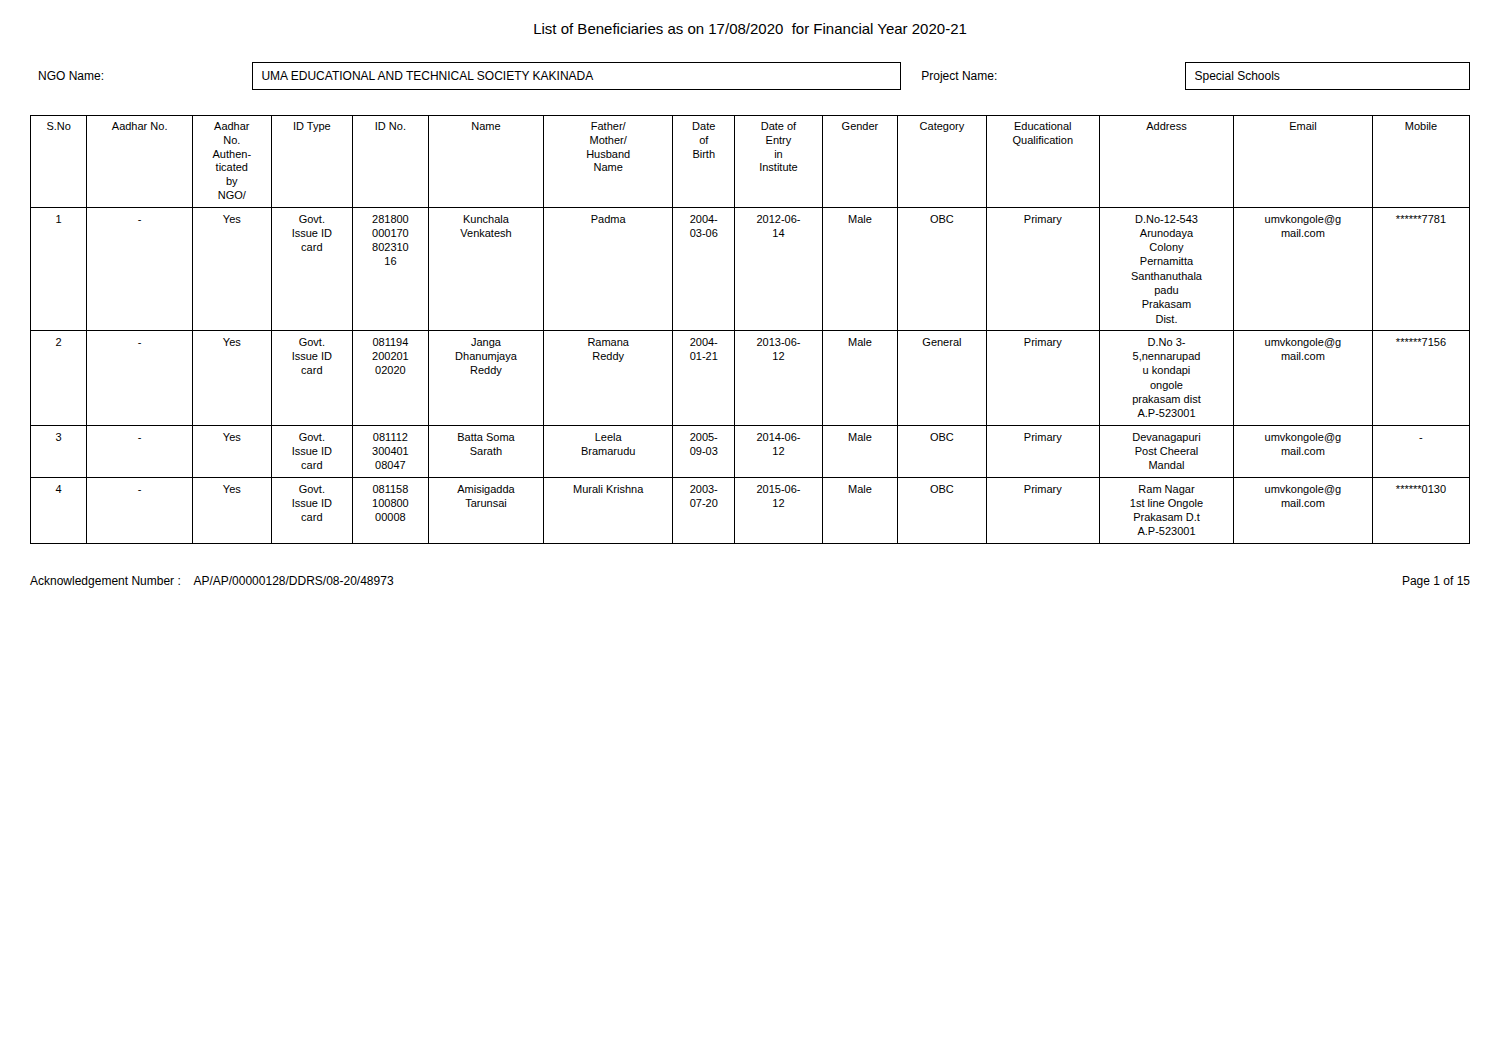List of Beneficiaries as on 17/08/2020 for Financial Year 2020-21
| NGO Name: | UMA EDUCATIONAL AND TECHNICAL SOCIETY KAKINADA | Project Name: | Special Schools |
| S.No | Aadhar No. | Aadhar No. Authen- ticated by NGO/ | ID Type | ID No. | Name | Father/ Mother/ Husband Name | Date of Birth | Date of Entry in Institute | Gender | Category | Educational Qualification | Address | Email | Mobile |
| --- | --- | --- | --- | --- | --- | --- | --- | --- | --- | --- | --- | --- | --- | --- |
| 1 | - | Yes | Govt. Issue ID card | 281800 000170 802310 16 | Kunchala Venkatesh | Padma | 2004- 03-06 | 2012-06- 14 | Male | OBC | Primary | D.No-12-543 Arunodaya Colony Pernamitta Santhanuthala padu Prakasam Dist. | umvkongole@g mail.com | ******7781 |
| 2 | - | Yes | Govt. Issue ID card | 081194 200201 02020 | Janga Dhanumjaya Reddy | Ramana Reddy | 2004- 01-21 | 2013-06- 12 | Male | General | Primary | D.No 3- 5,nennarupad u kondapi ongole prakasam dist A.P-523001 | umvkongole@g mail.com | ******7156 |
| 3 | - | Yes | Govt. Issue ID card | 081112 300401 08047 | Batta Soma Sarath | Leela Bramarudu | 2005- 09-03 | 2014-06- 12 | Male | OBC | Primary | Devanagapuri Post Cheeral Mandal | umvkongole@g mail.com | - |
| 4 | - | Yes | Govt. Issue ID card | 081158 100800 00008 | Amisigadda Tarunsai | Murali Krishna | 2003- 07-20 | 2015-06- 12 | Male | OBC | Primary | Ram Nagar 1st line Ongole Prakasam D.t A.P-523001 | umvkongole@g mail.com | ******0130 |
Acknowledgement Number : AP/AP/00000128/DDRS/08-20/48973 Page 1 of 15